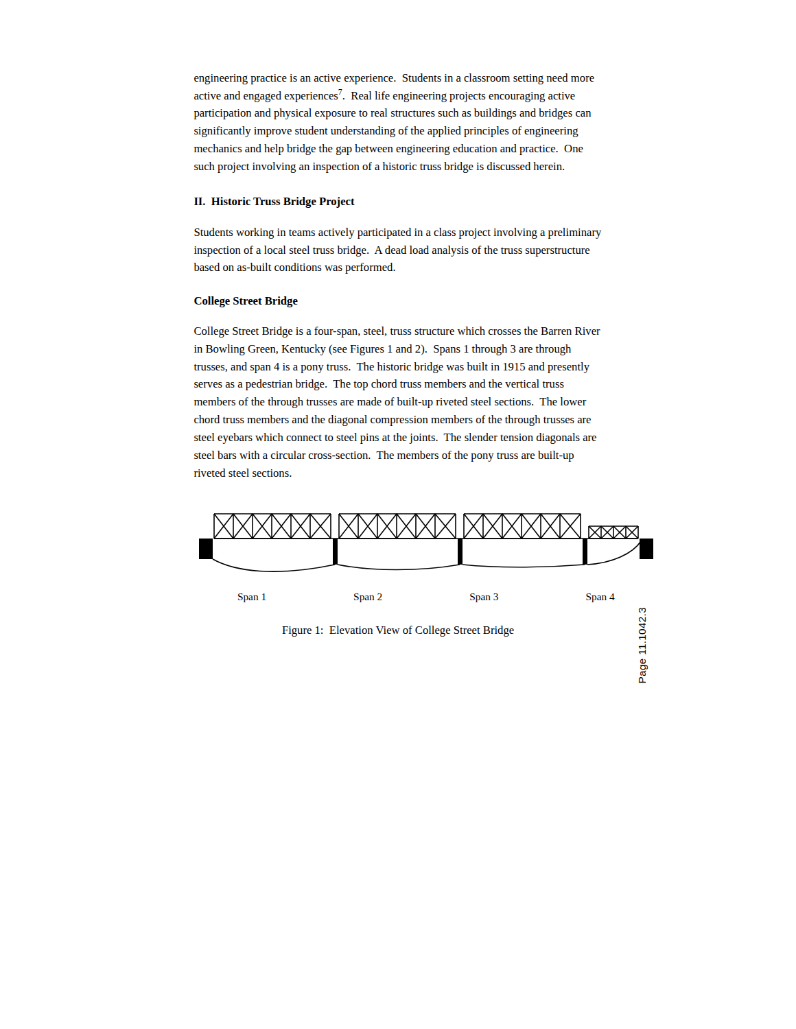engineering practice is an active experience. Students in a classroom setting need more active and engaged experiences7. Real life engineering projects encouraging active participation and physical exposure to real structures such as buildings and bridges can significantly improve student understanding of the applied principles of engineering mechanics and help bridge the gap between engineering education and practice. One such project involving an inspection of a historic truss bridge is discussed herein.
II. Historic Truss Bridge Project
Students working in teams actively participated in a class project involving a preliminary inspection of a local steel truss bridge. A dead load analysis of the truss superstructure based on as-built conditions was performed.
College Street Bridge
College Street Bridge is a four-span, steel, truss structure which crosses the Barren River in Bowling Green, Kentucky (see Figures 1 and 2). Spans 1 through 3 are through trusses, and span 4 is a pony truss. The historic bridge was built in 1915 and presently serves as a pedestrian bridge. The top chord truss members and the vertical truss members of the through trusses are made of built-up riveted steel sections. The lower chord truss members and the diagonal compression members of the through trusses are steel eyebars which connect to steel pins at the joints. The slender tension diagonals are steel bars with a circular cross-section. The members of the pony truss are built-up riveted steel sections.
Span 1 Span 2 Span 3 Span 4
Figure 1: Elevation View of College Street Bridge
Page 11.1042.3